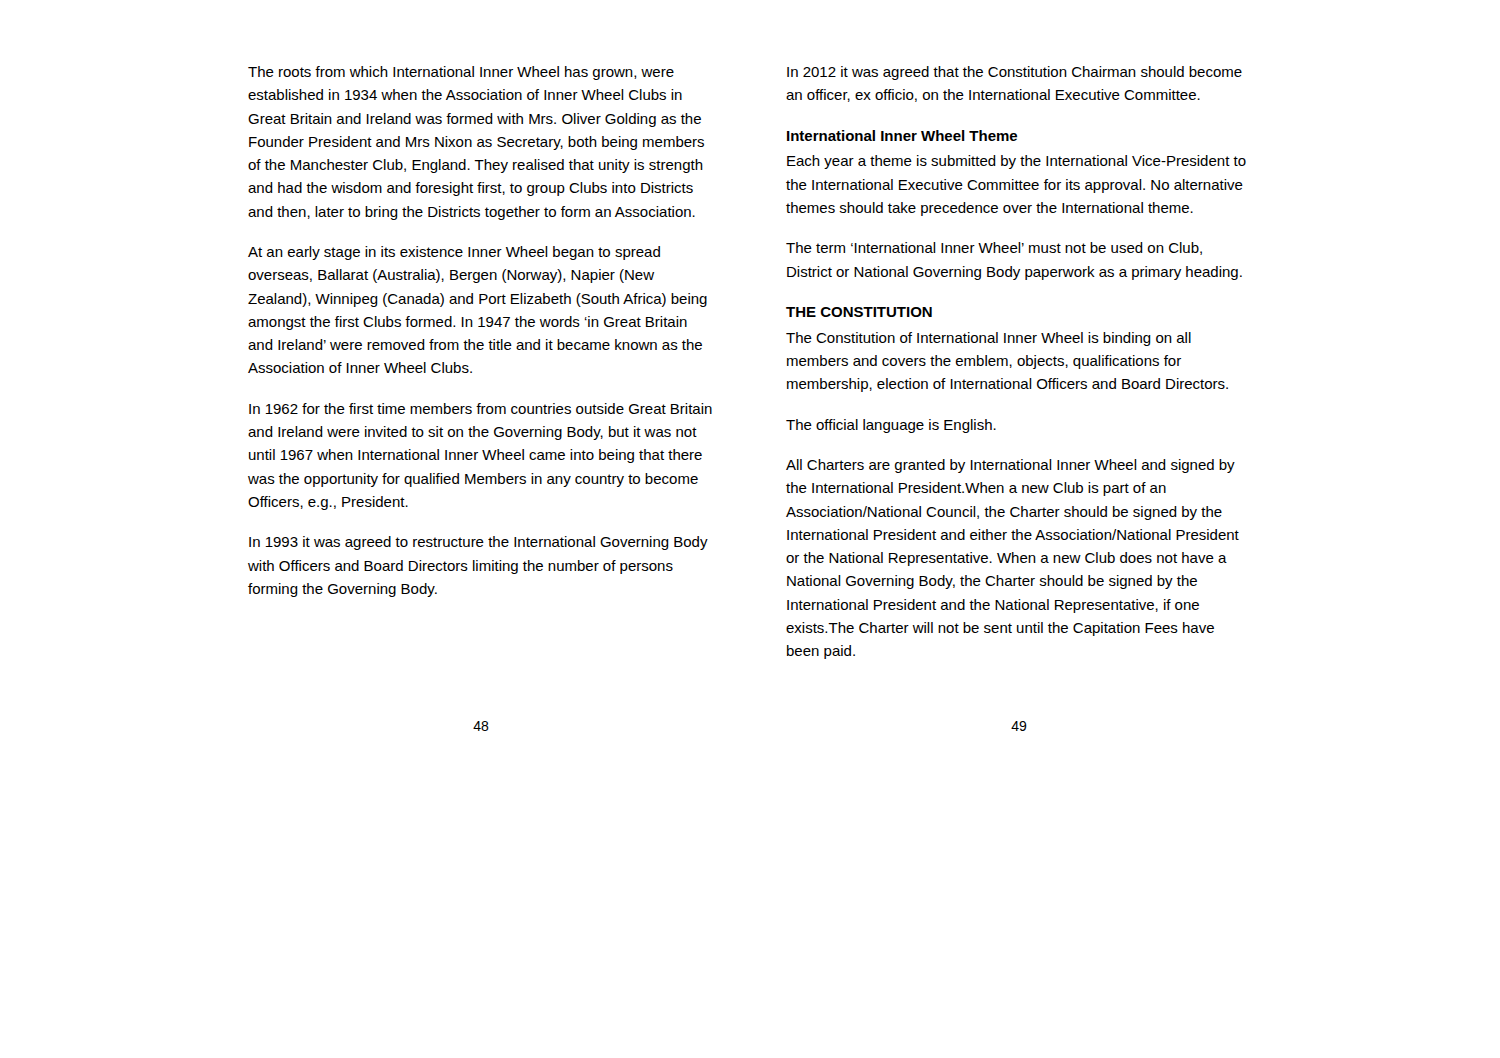The roots from which International Inner Wheel has grown, were established in 1934 when the Association of Inner Wheel Clubs in Great Britain and Ireland was formed with Mrs. Oliver Golding as the Founder President and Mrs Nixon as Secretary, both being members of the Manchester Club, England. They realised that unity is strength and had the wisdom and foresight first, to group Clubs into Districts and then, later to bring the Districts together to form an Association.
At an early stage in its existence Inner Wheel began to spread overseas, Ballarat (Australia), Bergen (Norway), Napier (New Zealand), Winnipeg (Canada) and Port Elizabeth (South Africa) being amongst the first Clubs formed. In 1947 the words ‘in Great Britain and Ireland’ were removed from the title and it became known as the Association of Inner Wheel Clubs.
In 1962 for the first time members from countries outside Great Britain and Ireland were invited to sit on the Governing Body, but it was not until 1967 when International Inner Wheel came into being that there was the opportunity for qualified Members in any country to become Officers, e.g., President.
In 1993 it was agreed to restructure the International Governing Body with Officers and Board Directors limiting the number of persons forming the Governing Body.
In 2012 it was agreed that the Constitution Chairman should become an officer, ex officio, on the International Executive Committee.
International Inner Wheel Theme
Each year a theme is submitted by the International Vice-President to the International Executive Committee for its approval. No alternative themes should take precedence over the International theme.
The term ‘International Inner Wheel’ must not be used on Club, District or National Governing Body paperwork as a primary heading.
The Constitution
The Constitution of International Inner Wheel is binding on all members and covers the emblem, objects, qualifications for membership, election of International Officers and Board Directors.
The official language is English.
All Charters are granted by International Inner Wheel and signed by the International President.When a new Club is part of an Association/National Council, the Charter should be signed by the International President and either the Association/National President or the National Representative. When a new Club does not have a National Governing Body, the Charter should be signed by the International President and the National Representative, if one exists.The Charter will not be sent until the Capitation Fees have been paid.
48
49